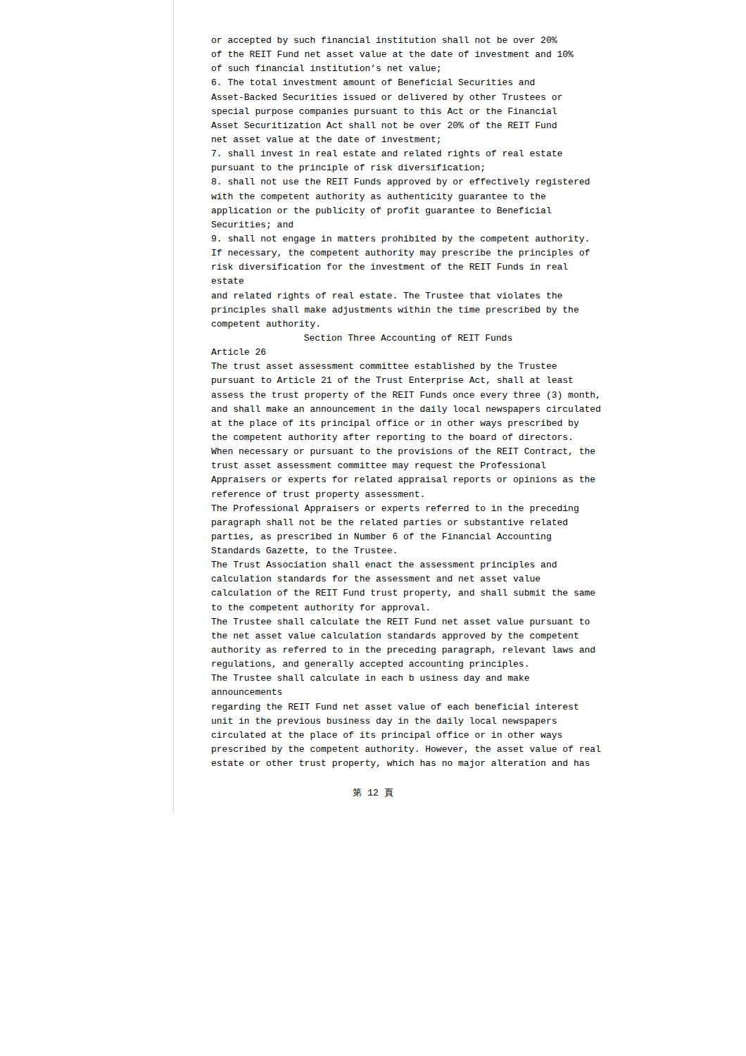or accepted by such financial institution shall not be over 20% of the REIT Fund net asset value at the date of investment and 10% of such financial institution’s net value;
6. The total investment amount of Beneficial Securities and Asset-Backed Securities issued or delivered by other Trustees or special purpose companies pursuant to this Act or the Financial Asset Securitization Act shall not be over 20% of the REIT Fund net asset value at the date of investment;
7. shall invest in real estate and related rights of real estate pursuant to the principle of risk diversification;
8. shall not use the REIT Funds approved by or effectively registered with the competent authority as authenticity guarantee to the application or the publicity of profit guarantee to Beneficial Securities; and
9. shall not engage in matters prohibited by the competent authority.
If necessary, the competent authority may prescribe the principles of risk diversification for the investment of the REIT Funds in real estate and related rights of real estate. The Trustee that violates the principles shall make adjustments within the time prescribed by the competent authority.
Section Three Accounting of REIT Funds
Article 26
The trust asset assessment committee established by the Trustee pursuant to Article 21 of the Trust Enterprise Act, shall at least assess the trust property of the REIT Funds once every three (3) month, and shall make an announcement in the daily local newspapers circulated at the place of its principal office or in other ways prescribed by the competent authority after reporting to the board of directors.
When necessary or pursuant to the provisions of the REIT Contract, the trust asset assessment committee may request the Professional Appraisers or experts for related appraisal reports or opinions as the reference of trust property assessment.
The Professional Appraisers or experts referred to in the preceding paragraph shall not be the related parties or substantive related parties, as prescribed in Number 6 of the Financial Accounting Standards Gazette, to the Trustee.
The Trust Association shall enact the assessment principles and calculation standards for the assessment and net asset value calculation of the REIT Fund trust property, and shall submit the same to the competent authority for approval.
The Trustee shall calculate the REIT Fund net asset value pursuant to the net asset value calculation standards approved by the competent authority as referred to in the preceding paragraph, relevant laws and regulations, and generally accepted accounting principles.
The Trustee shall calculate in each b usiness day and make announcements regarding the REIT Fund net asset value of each beneficial interest unit in the previous business day in the daily local newspapers circulated at the place of its principal office or in other ways prescribed by the competent authority. However, the asset value of real estate or other trust property, which has no major alteration and has
第 12 頁